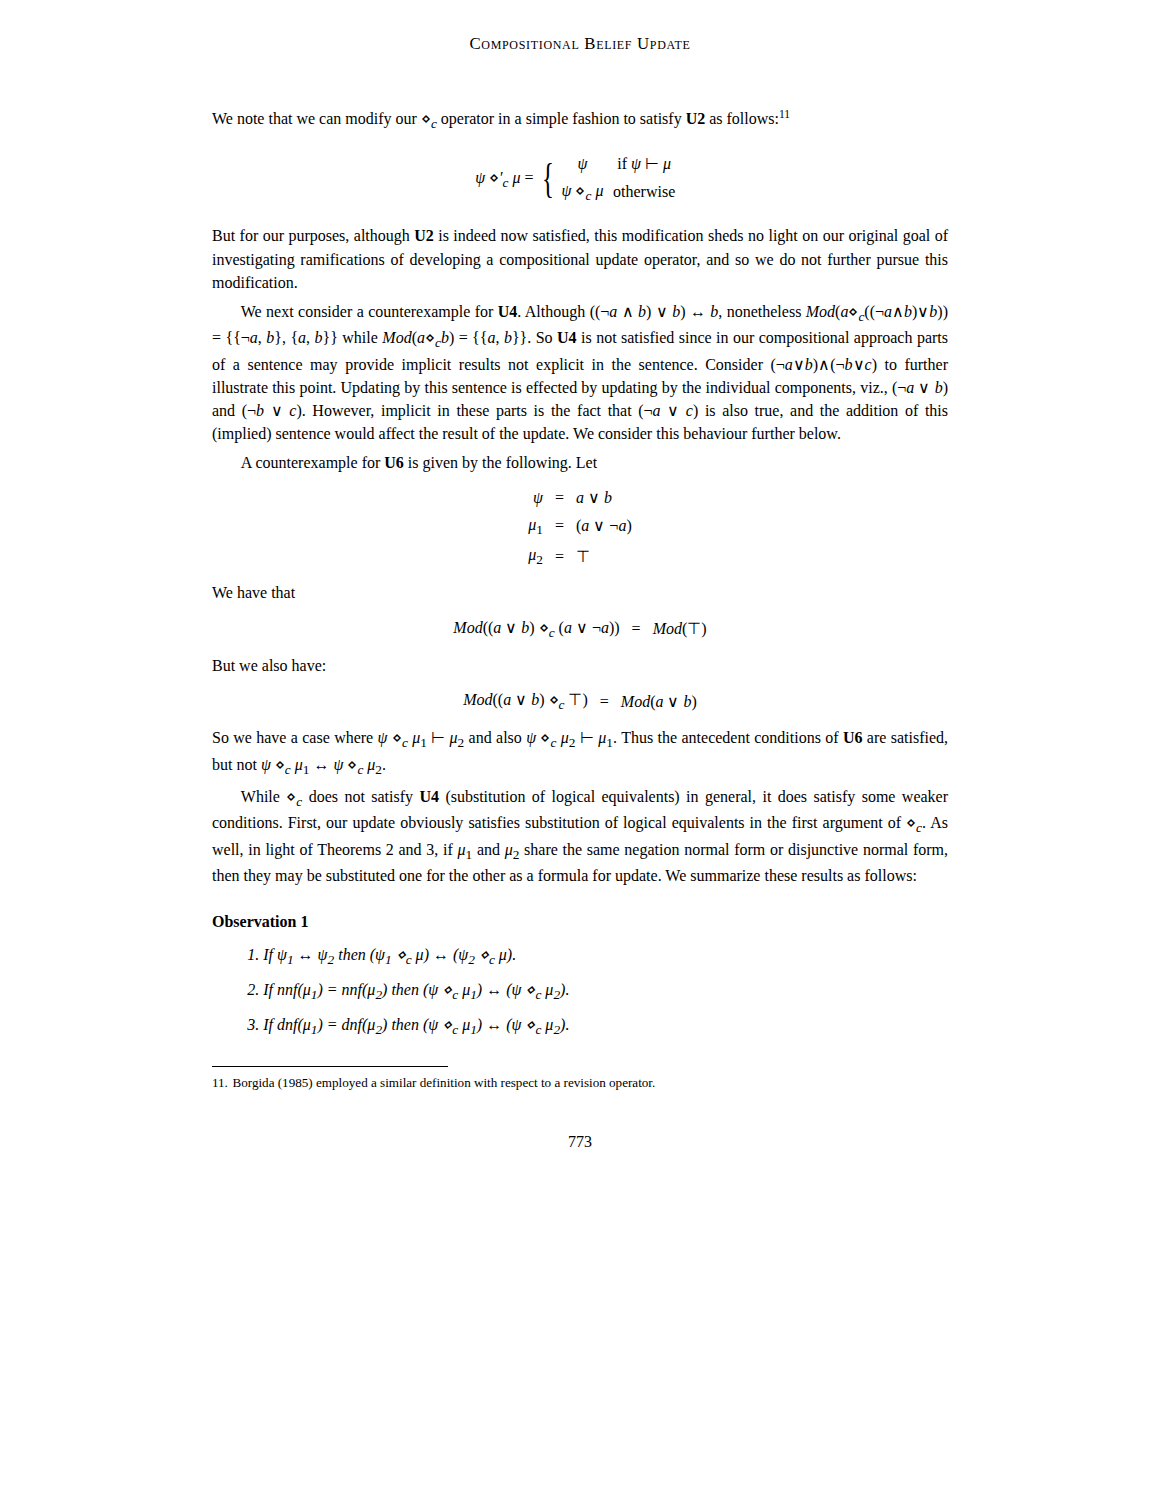Compositional Belief Update
We note that we can modify our ⋄c operator in a simple fashion to satisfy U2 as follows:11
ψ ⋄′c μ = {
| ψ | if ψ ⊢ μ |
| ψ ⋄ c μ | otherwise |
But for our purposes, although U2 is indeed now satisfied, this modification sheds no light on our original goal of investigating ramifications of developing a compositional update operator, and so we do not further pursue this modification.
We next consider a counterexample for U4. Although ((¬a ∧ b) ∨ b) ↔ b, nonetheless Mod(a⋄c((¬a∧b)∨b)) = {{¬a, b}, {a, b}} while Mod(a⋄cb) = {{a, b}}. So U4 is not satisfied since in our compositional approach parts of a sentence may provide implicit results not explicit in the sentence. Consider (¬a∨b)∧(¬b∨c) to further illustrate this point. Updating by this sentence is effected by updating by the individual components, viz., (¬a ∨ b) and (¬b ∨ c). However, implicit in these parts is the fact that (¬a ∨ c) is also true, and the addition of this (implied) sentence would affect the result of the update. We consider this behaviour further below.
A counterexample for U6 is given by the following. Let
| ψ | = | a ∨ b |
| μ 1 | = | ( a ∨ ¬ a ) |
| μ 2 | = | ⊤ |
We have that
| Mod (( a ∨ b ) ⋄ c ( a ∨ ¬ a )) | = | Mod (⊤) |
But we also have:
| Mod (( a ∨ b ) ⋄ c ⊤) | = | Mod ( a ∨ b ) |
So we have a case where ψ ⋄c μ1 ⊢ μ2 and also ψ ⋄c μ2 ⊢ μ1. Thus the antecedent conditions of U6 are satisfied, but not ψ ⋄c μ1 ↔ ψ ⋄c μ2.
While ⋄c does not satisfy U4 (substitution of logical equivalents) in general, it does satisfy some weaker conditions. First, our update obviously satisfies substitution of logical equivalents in the first argument of ⋄c. As well, in light of Theorems 2 and 3, if μ1 and μ2 share the same negation normal form or disjunctive normal form, then they may be substituted one for the other as a formula for update. We summarize these results as follows:
Observation 1
If ψ1 ↔ ψ2 then (ψ1 ⋄c μ) ↔ (ψ2 ⋄c μ).
If nnf(μ1) = nnf(μ2) then (ψ ⋄c μ1) ↔ (ψ ⋄c μ2).
If dnf(μ1) = dnf(μ2) then (ψ ⋄c μ1) ↔ (ψ ⋄c μ2).
11. Borgida (1985) employed a similar definition with respect to a revision operator.
773